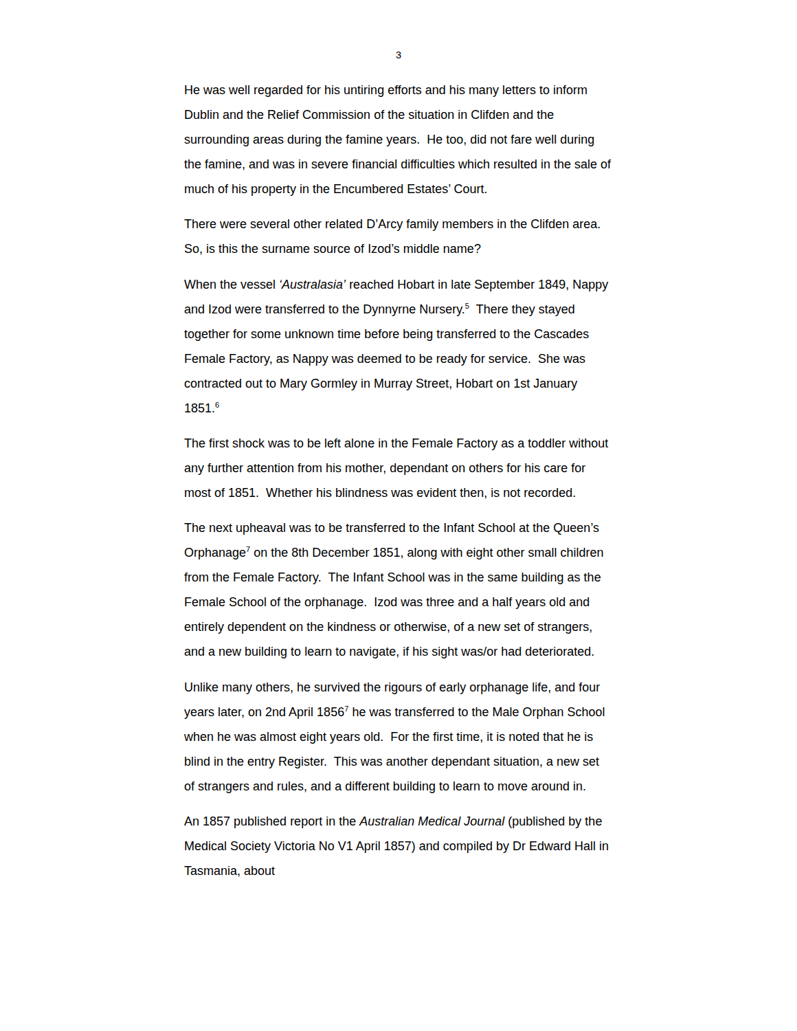3
He was well regarded for his untiring efforts and his many letters to inform Dublin and the Relief Commission of the situation in Clifden and the surrounding areas during the famine years. He too, did not fare well during the famine, and was in severe financial difficulties which resulted in the sale of much of his property in the Encumbered Estates’ Court.
There were several other related D’Arcy family members in the Clifden area. So, is this the surname source of Izod’s middle name?
When the vessel ‘Australasia’ reached Hobart in late September 1849, Nappy and Izod were transferred to the Dynnyrne Nursery.5 There they stayed together for some unknown time before being transferred to the Cascades Female Factory, as Nappy was deemed to be ready for service. She was contracted out to Mary Gormley in Murray Street, Hobart on 1st January 1851.6
The first shock was to be left alone in the Female Factory as a toddler without any further attention from his mother, dependant on others for his care for most of 1851. Whether his blindness was evident then, is not recorded.
The next upheaval was to be transferred to the Infant School at the Queen’s Orphanage7 on the 8th December 1851, along with eight other small children from the Female Factory. The Infant School was in the same building as the Female School of the orphanage. Izod was three and a half years old and entirely dependent on the kindness or otherwise, of a new set of strangers, and a new building to learn to navigate, if his sight was/or had deteriorated.
Unlike many others, he survived the rigours of early orphanage life, and four years later, on 2nd April 18567 he was transferred to the Male Orphan School when he was almost eight years old. For the first time, it is noted that he is blind in the entry Register. This was another dependant situation, a new set of strangers and rules, and a different building to learn to move around in.
An 1857 published report in the Australian Medical Journal (published by the Medical Society Victoria No V1 April 1857) and compiled by Dr Edward Hall in Tasmania, about